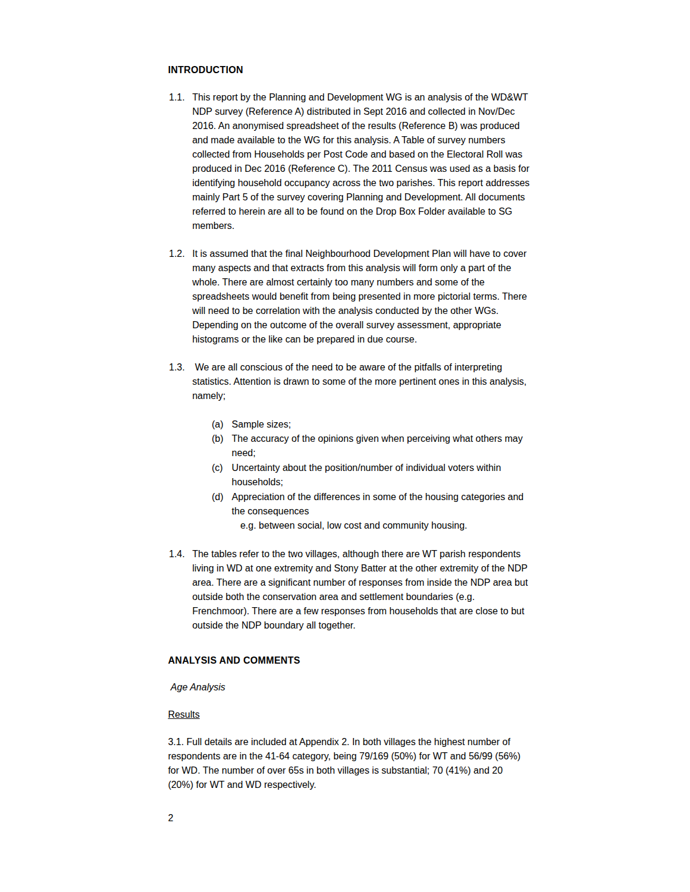INTRODUCTION
1.1.
This report by the Planning and Development WG is an analysis of the WD&WT NDP survey (Reference A) distributed in Sept 2016 and collected in Nov/Dec 2016. An anonymised spreadsheet of the results (Reference B) was produced and made available to the WG for this analysis. A Table of survey numbers collected from Households per Post Code and based on the Electoral Roll was produced in Dec 2016 (Reference C). The 2011 Census was used as a basis for identifying household occupancy across the two parishes. This report addresses mainly Part 5 of the survey covering Planning and Development. All documents referred to herein are all to be found on the Drop Box Folder available to SG members.
1.2.
It is assumed that the final Neighbourhood Development Plan will have to cover many aspects and that extracts from this analysis will form only a part of the whole. There are almost certainly too many numbers and some of the spreadsheets would benefit from being presented in more pictorial terms. There will need to be correlation with the analysis conducted by the other WGs. Depending on the outcome of the overall survey assessment, appropriate histograms or the like can be prepared in due course.
1.3.
We are all conscious of the need to be aware of the pitfalls of interpreting statistics. Attention is drawn to some of the more pertinent ones in this analysis, namely;
(a) Sample sizes;
(b) The accuracy of the opinions given when perceiving what others may need;
(c) Uncertainty about the position/number of individual voters within households;
(d) Appreciation of the differences in some of the housing categories and the consequences e.g. between social, low cost and community housing.
1.4.
The tables refer to the two villages, although there are WT parish respondents living in WD at one extremity and Stony Batter at the other extremity of the NDP area. There are a significant number of responses from inside the NDP area but outside both the conservation area and settlement boundaries (e.g. Frenchmoor). There are a few responses from households that are close to but outside the NDP boundary all together.
ANALYSIS AND COMMENTS
Age Analysis
Results
3.1. Full details are included at Appendix 2. In both villages the highest number of respondents are in the 41-64 category, being 79/169 (50%) for WT and 56/99 (56%) for WD. The number of over 65s in both villages is substantial; 70 (41%) and 20 (20%) for WT and WD respectively.
2